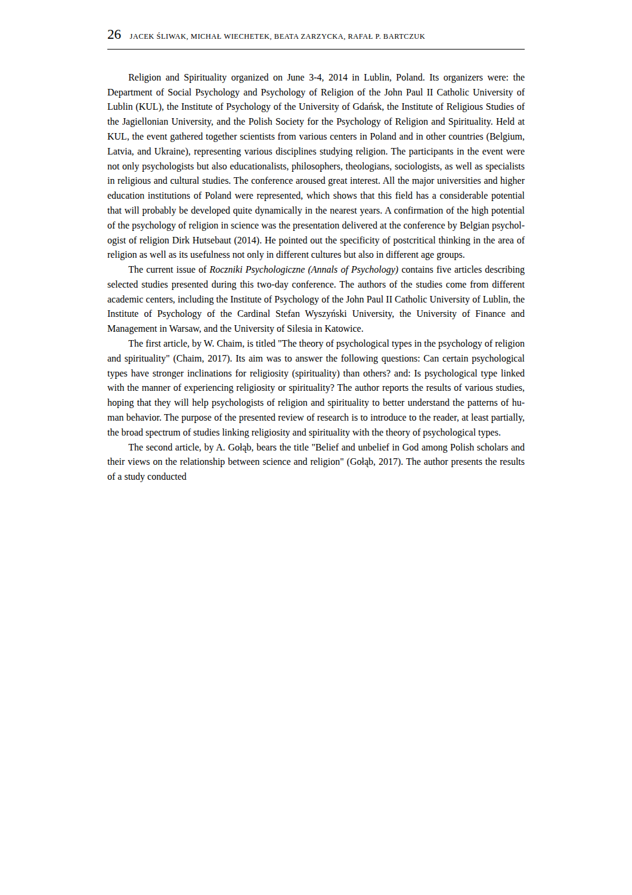26 JACEK ŚLIWAK, MICHAŁ WIECHETEK, BEATA ZARZYCKA, RAFAŁ P. BARTCZUK
Religion and Spirituality organized on June 3-4, 2014 in Lublin, Poland. Its organizers were: the Department of Social Psychology and Psychology of Religion of the John Paul II Catholic University of Lublin (KUL), the Institute of Psychology of the University of Gdańsk, the Institute of Religious Studies of the Jagiellonian University, and the Polish Society for the Psychology of Religion and Spirituality. Held at KUL, the event gathered together scientists from various centers in Poland and in other countries (Belgium, Latvia, and Ukraine), representing various disciplines studying religion. The participants in the event were not only psychologists but also educationalists, philosophers, theologians, sociologists, as well as specialists in religious and cultural studies. The conference aroused great interest. All the major universities and higher education institutions of Poland were represented, which shows that this field has a considerable potential that will probably be developed quite dynamically in the nearest years. A confirmation of the high potential of the psychology of religion in science was the presentation delivered at the conference by Belgian psychologist of religion Dirk Hutsebaut (2014). He pointed out the specificity of postcritical thinking in the area of religion as well as its usefulness not only in different cultures but also in different age groups.
The current issue of Roczniki Psychologiczne (Annals of Psychology) contains five articles describing selected studies presented during this two-day conference. The authors of the studies come from different academic centers, including the Institute of Psychology of the John Paul II Catholic University of Lublin, the Institute of Psychology of the Cardinal Stefan Wyszyński University, the University of Finance and Management in Warsaw, and the University of Silesia in Katowice.
The first article, by W. Chaim, is titled "The theory of psychological types in the psychology of religion and spirituality" (Chaim, 2017). Its aim was to answer the following questions: Can certain psychological types have stronger inclinations for religiosity (spirituality) than others? and: Is psychological type linked with the manner of experiencing religiosity or spirituality? The author reports the results of various studies, hoping that they will help psychologists of religion and spirituality to better understand the patterns of human behavior. The purpose of the presented review of research is to introduce to the reader, at least partially, the broad spectrum of studies linking religiosity and spirituality with the theory of psychological types.
The second article, by A. Gołąb, bears the title "Belief and unbelief in God among Polish scholars and their views on the relationship between science and religion" (Gołąb, 2017). The author presents the results of a study conducted